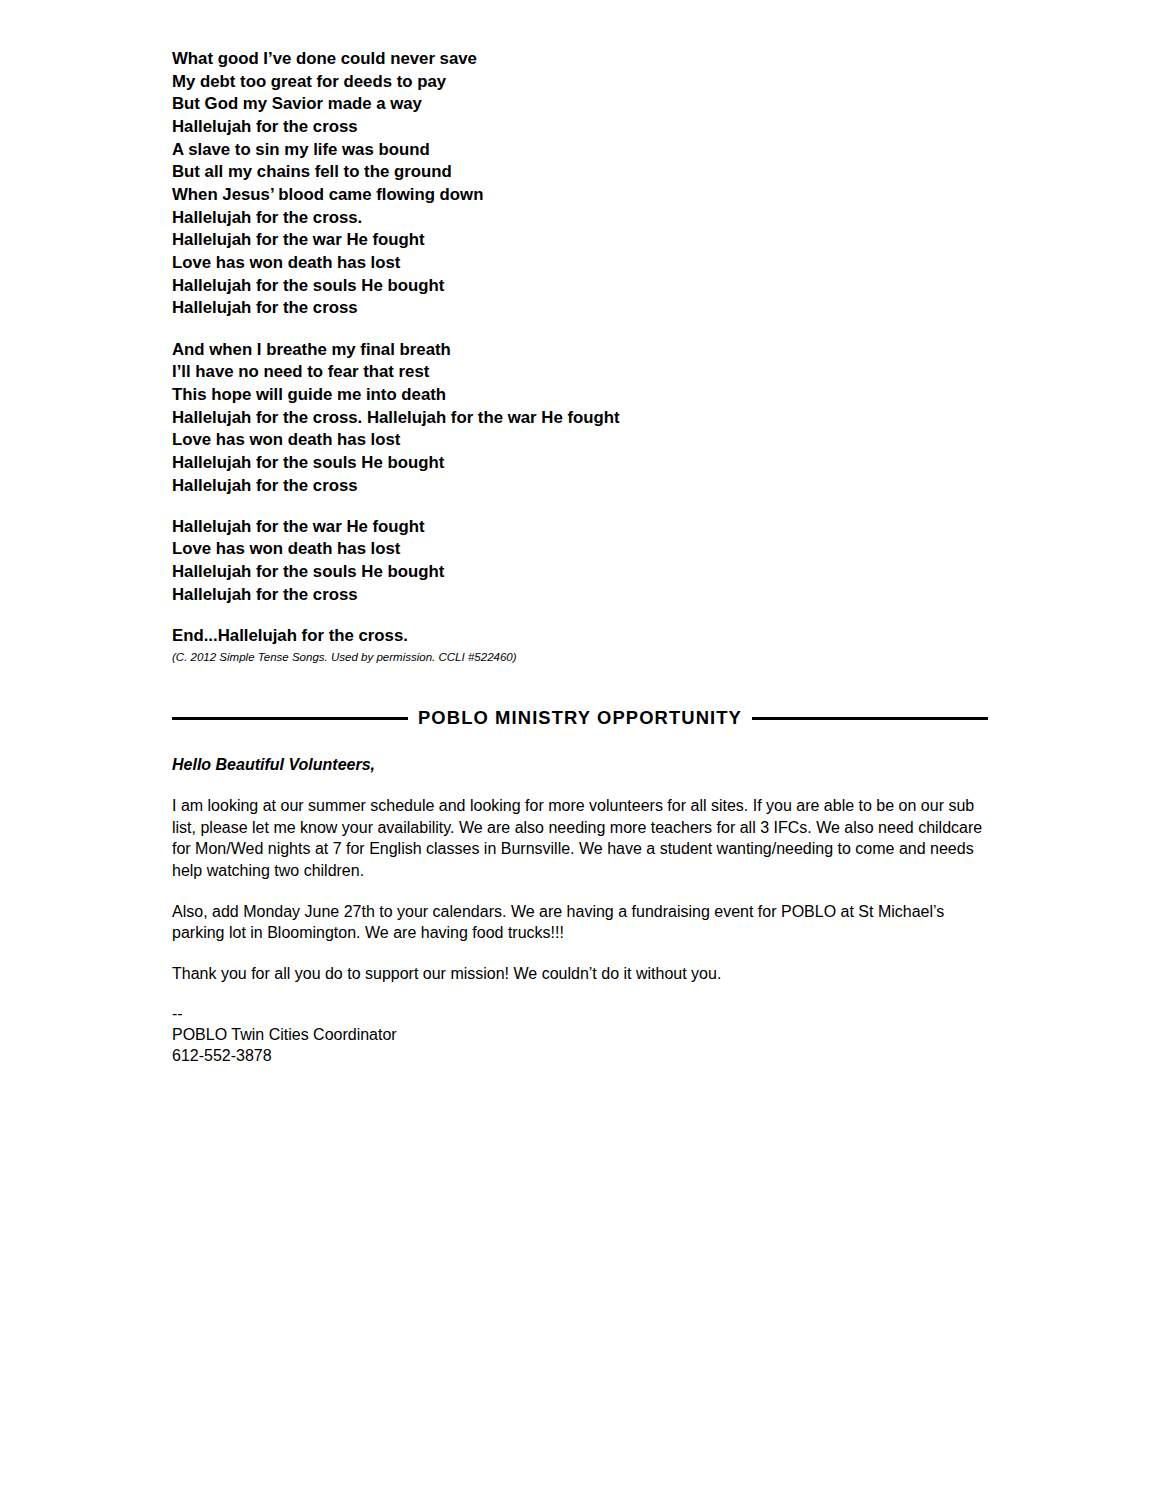What good I’ve done could never save
My debt too great for deeds to pay
But God my Savior made a way
Hallelujah for the cross
A slave to sin my life was bound
But all my chains fell to the ground
When Jesus’ blood came flowing down
Hallelujah for the cross.
Hallelujah for the war He fought
Love has won death has lost
Hallelujah for the souls He bought
Hallelujah for the cross
And when I breathe my final breath
I’ll have no need to fear that rest
This hope will guide me into death
Hallelujah for the cross. Hallelujah for the war He fought
Love has won death has lost
Hallelujah for the souls He bought
Hallelujah for the cross
Hallelujah for the war He fought
Love has won death has lost
Hallelujah for the souls He bought
Hallelujah for the cross
End...Hallelujah for the cross.
(C. 2012 Simple Tense Songs. Used by permission. CCLI #522460)
POBLO MINISTRY OPPORTUNITY
Hello Beautiful Volunteers,
I am looking at our summer schedule and looking for more volunteers for all sites. If you are able to be on our sub list, please let me know your availability. We are also needing more teachers for all 3 IFCs. We also need childcare for Mon/Wed nights at 7 for English classes in Burnsville. We have a student wanting/needing to come and needs help watching two children.
Also, add Monday June 27th to your calendars. We are having a fundraising event for POBLO at St Michael’s parking lot in Bloomington. We are having food trucks!!!
Thank you for all you do to support our mission! We couldn’t do it without you.
-- POBLO Twin Cities Coordinator
612-552-3878